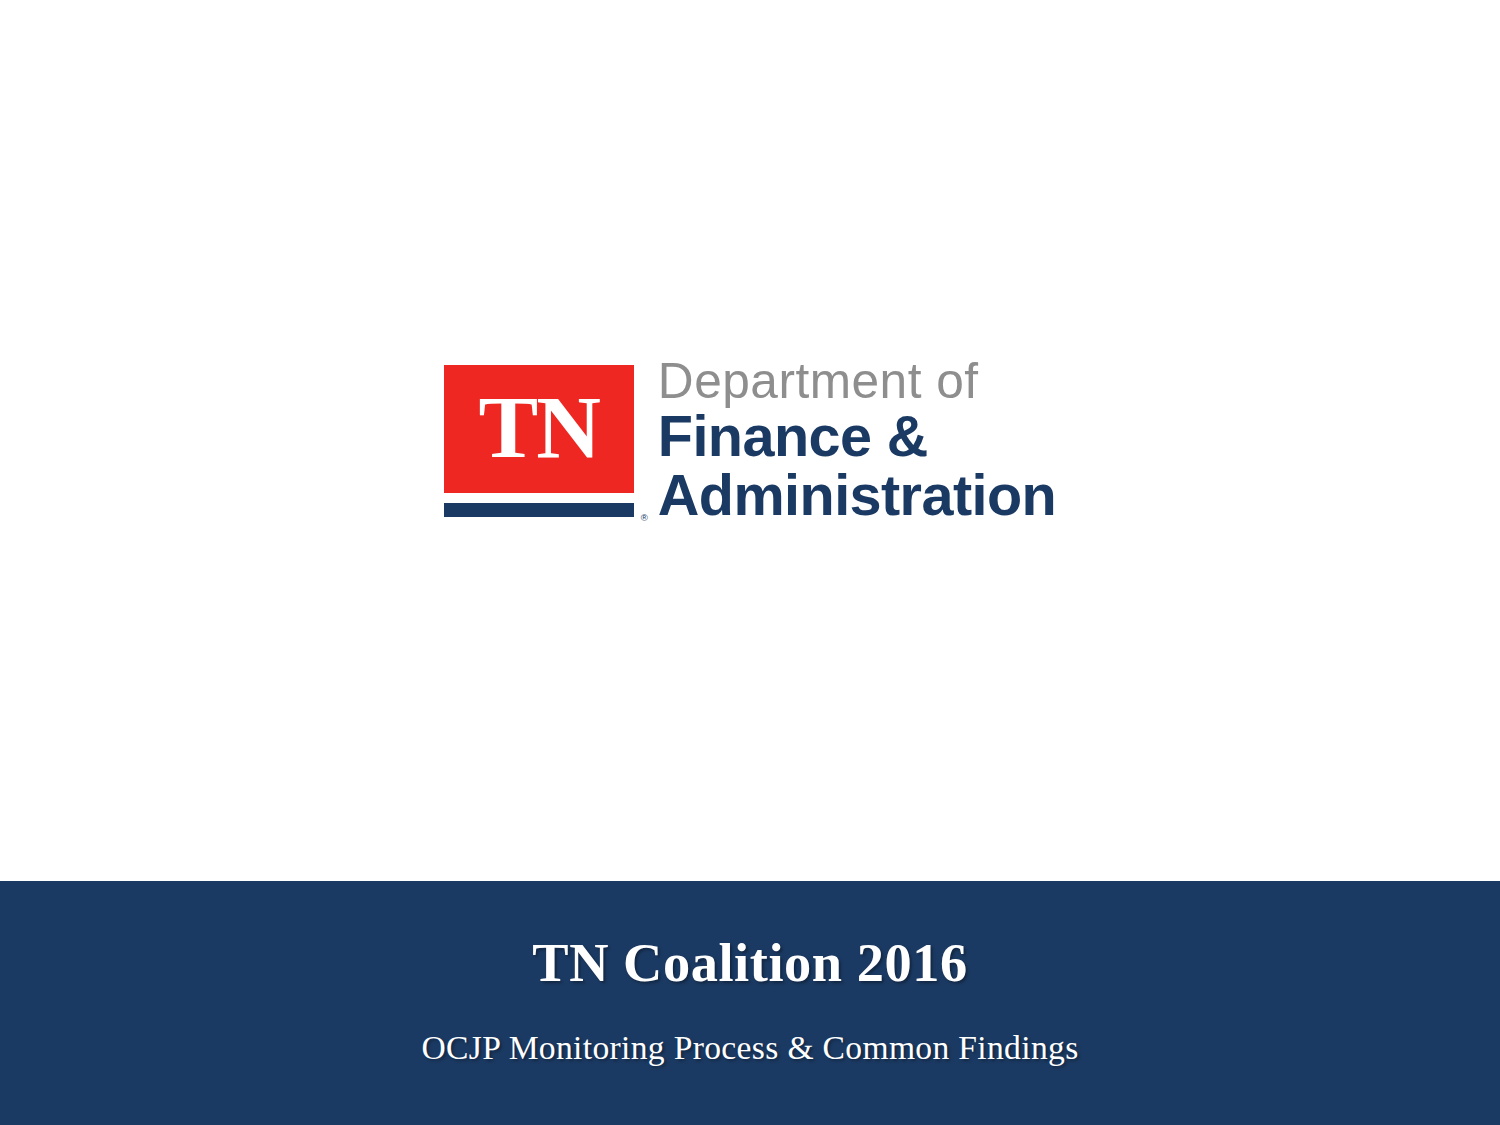TN
Department of Finance & Administration
TN Coalition 2016
OCJP Monitoring Process & Common Findings